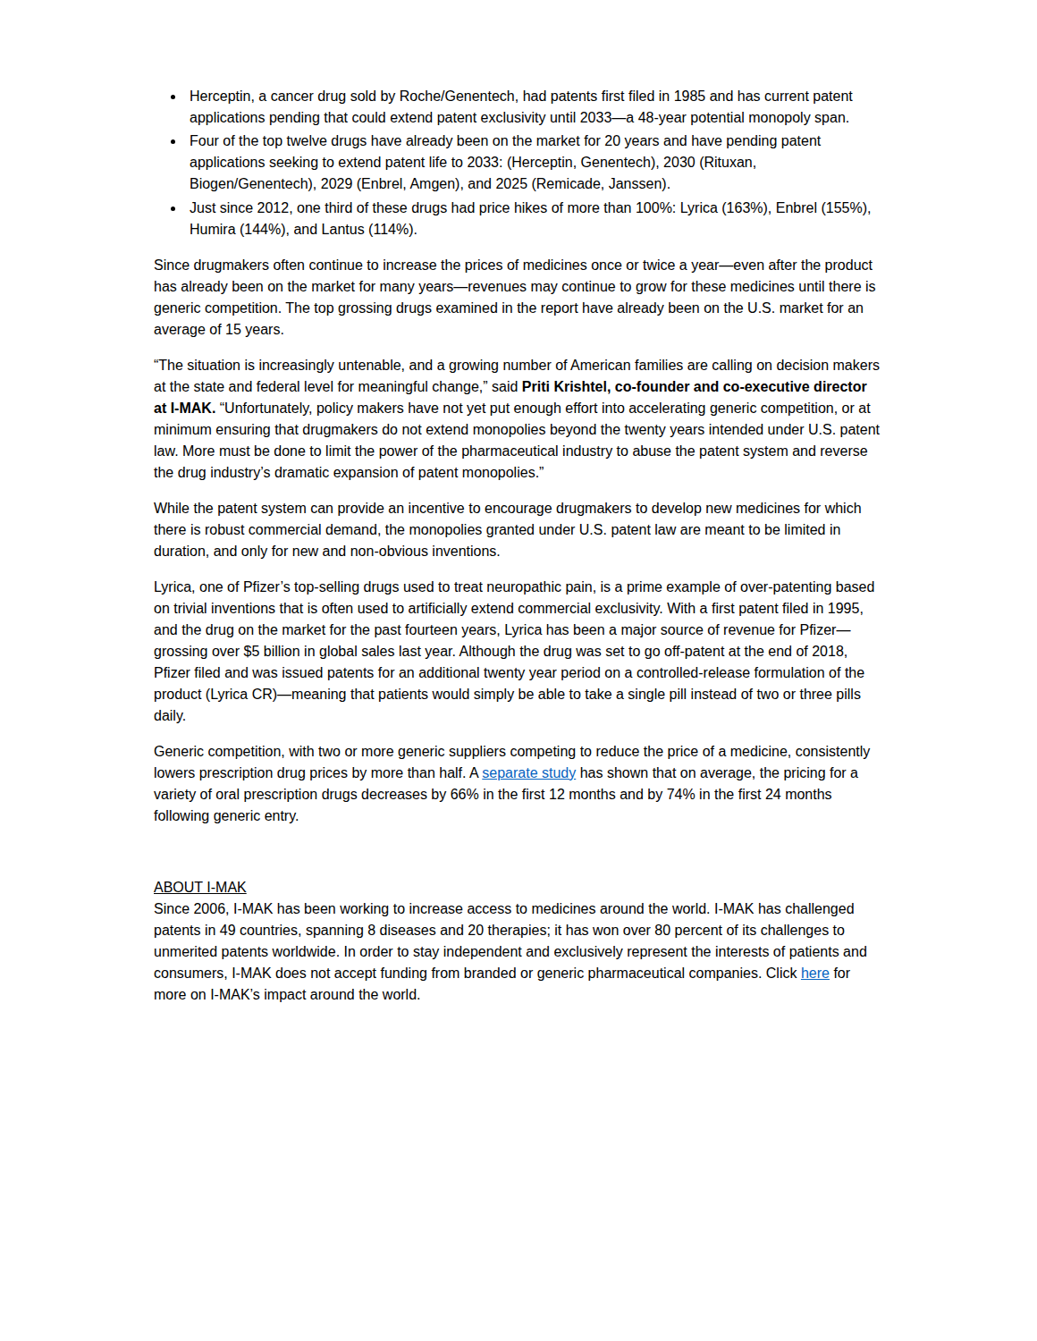Herceptin, a cancer drug sold by Roche/Genentech, had patents first filed in 1985 and has current patent applications pending that could extend patent exclusivity until 2033—a 48-year potential monopoly span.
Four of the top twelve drugs have already been on the market for 20 years and have pending patent applications seeking to extend patent life to 2033: (Herceptin, Genentech), 2030 (Rituxan, Biogen/Genentech), 2029 (Enbrel, Amgen), and 2025 (Remicade, Janssen).
Just since 2012, one third of these drugs had price hikes of more than 100%: Lyrica (163%), Enbrel (155%), Humira (144%), and Lantus (114%).
Since drugmakers often continue to increase the prices of medicines once or twice a year—even after the product has already been on the market for many years—revenues may continue to grow for these medicines until there is generic competition. The top grossing drugs examined in the report have already been on the U.S. market for an average of 15 years.
“The situation is increasingly untenable, and a growing number of American families are calling on decision makers at the state and federal level for meaningful change,” said Priti Krishtel, co-founder and co-executive director at I-MAK. “Unfortunately, policy makers have not yet put enough effort into accelerating generic competition, or at minimum ensuring that drugmakers do not extend monopolies beyond the twenty years intended under U.S. patent law. More must be done to limit the power of the pharmaceutical industry to abuse the patent system and reverse the drug industry’s dramatic expansion of patent monopolies.”
While the patent system can provide an incentive to encourage drugmakers to develop new medicines for which there is robust commercial demand, the monopolies granted under U.S. patent law are meant to be limited in duration, and only for new and non-obvious inventions.
Lyrica, one of Pfizer’s top-selling drugs used to treat neuropathic pain, is a prime example of over-patenting based on trivial inventions that is often used to artificially extend commercial exclusivity. With a first patent filed in 1995, and the drug on the market for the past fourteen years, Lyrica has been a major source of revenue for Pfizer—grossing over $5 billion in global sales last year. Although the drug was set to go off-patent at the end of 2018, Pfizer filed and was issued patents for an additional twenty year period on a controlled-release formulation of the product (Lyrica CR)—meaning that patients would simply be able to take a single pill instead of two or three pills daily.
Generic competition, with two or more generic suppliers competing to reduce the price of a medicine, consistently lowers prescription drug prices by more than half. A separate study has shown that on average, the pricing for a variety of oral prescription drugs decreases by 66% in the first 12 months and by 74% in the first 24 months following generic entry.
ABOUT I-MAK
Since 2006, I-MAK has been working to increase access to medicines around the world. I-MAK has challenged patents in 49 countries, spanning 8 diseases and 20 therapies; it has won over 80 percent of its challenges to unmerited patents worldwide. In order to stay independent and exclusively represent the interests of patients and consumers, I-MAK does not accept funding from branded or generic pharmaceutical companies. Click here for more on I-MAK’s impact around the world.